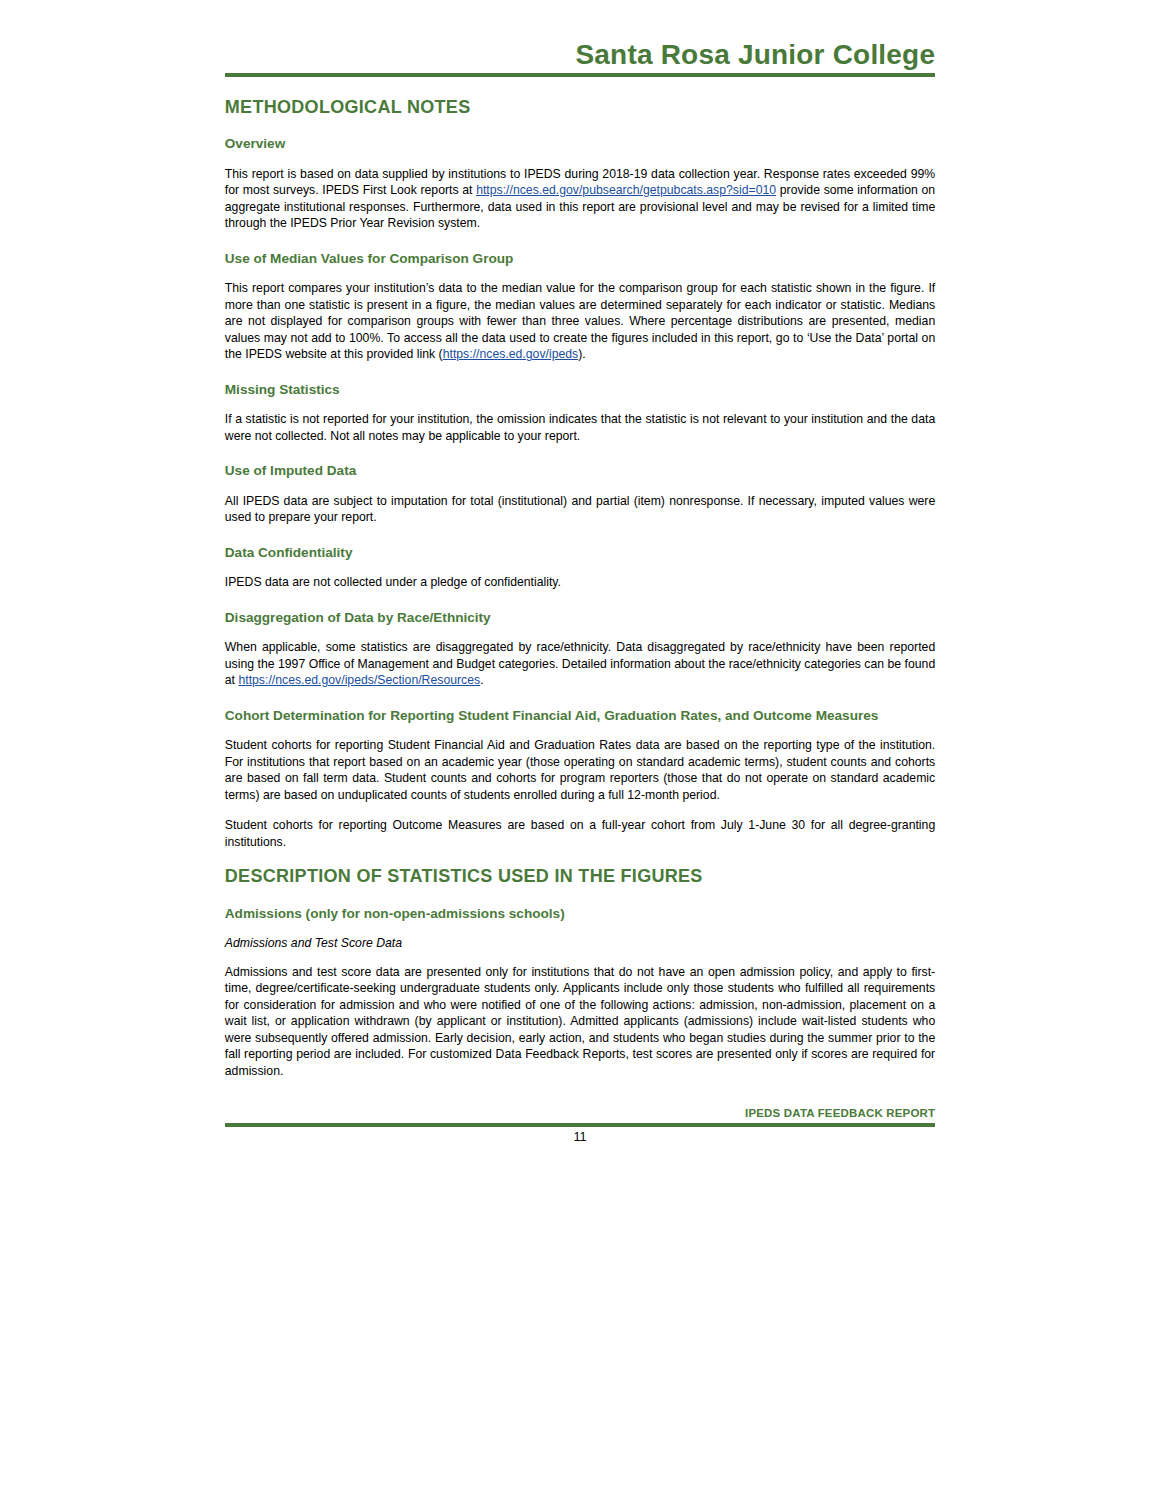Santa Rosa Junior College
METHODOLOGICAL NOTES
Overview
This report is based on data supplied by institutions to IPEDS during 2018-19 data collection year. Response rates exceeded 99% for most surveys. IPEDS First Look reports at https://nces.ed.gov/pubsearch/getpubcats.asp?sid=010 provide some information on aggregate institutional responses. Furthermore, data used in this report are provisional level and may be revised for a limited time through the IPEDS Prior Year Revision system.
Use of Median Values for Comparison Group
This report compares your institution’s data to the median value for the comparison group for each statistic shown in the figure. If more than one statistic is present in a figure, the median values are determined separately for each indicator or statistic. Medians are not displayed for comparison groups with fewer than three values. Where percentage distributions are presented, median values may not add to 100%. To access all the data used to create the figures included in this report, go to ‘Use the Data’ portal on the IPEDS website at this provided link (https://nces.ed.gov/ipeds).
Missing Statistics
If a statistic is not reported for your institution, the omission indicates that the statistic is not relevant to your institution and the data were not collected. Not all notes may be applicable to your report.
Use of Imputed Data
All IPEDS data are subject to imputation for total (institutional) and partial (item) nonresponse. If necessary, imputed values were used to prepare your report.
Data Confidentiality
IPEDS data are not collected under a pledge of confidentiality.
Disaggregation of Data by Race/Ethnicity
When applicable, some statistics are disaggregated by race/ethnicity. Data disaggregated by race/ethnicity have been reported using the 1997 Office of Management and Budget categories. Detailed information about the race/ethnicity categories can be found at https://nces.ed.gov/ipeds/Section/Resources.
Cohort Determination for Reporting Student Financial Aid, Graduation Rates, and Outcome Measures
Student cohorts for reporting Student Financial Aid and Graduation Rates data are based on the reporting type of the institution. For institutions that report based on an academic year (those operating on standard academic terms), student counts and cohorts are based on fall term data. Student counts and cohorts for program reporters (those that do not operate on standard academic terms) are based on unduplicated counts of students enrolled during a full 12-month period.
Student cohorts for reporting Outcome Measures are based on a full-year cohort from July 1-June 30 for all degree-granting institutions.
DESCRIPTION OF STATISTICS USED IN THE FIGURES
Admissions (only for non-open-admissions schools)
Admissions and Test Score Data
Admissions and test score data are presented only for institutions that do not have an open admission policy, and apply to first-time, degree/certificate-seeking undergraduate students only. Applicants include only those students who fulfilled all requirements for consideration for admission and who were notified of one of the following actions: admission, non-admission, placement on a wait list, or application withdrawn (by applicant or institution). Admitted applicants (admissions) include wait-listed students who were subsequently offered admission. Early decision, early action, and students who began studies during the summer prior to the fall reporting period are included. For customized Data Feedback Reports, test scores are presented only if scores are required for admission.
IPEDS DATA FEEDBACK REPORT
11